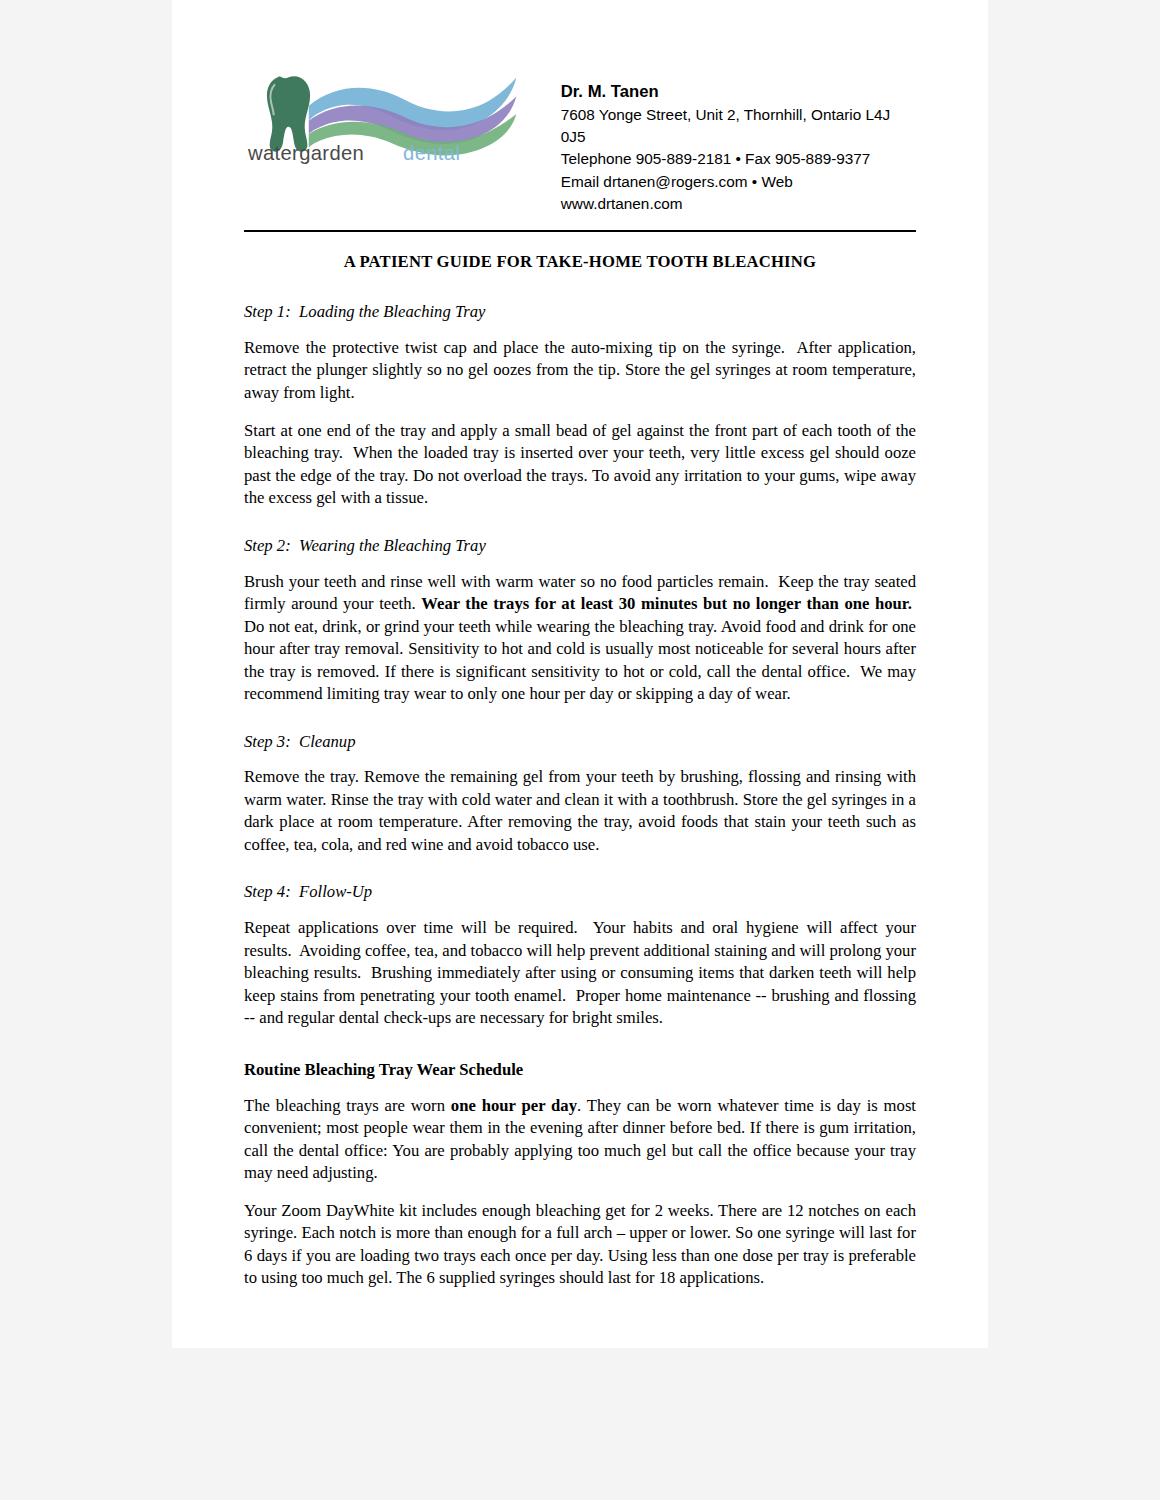watergarden dental
Dr. M. Tanen
7608 Yonge Street, Unit 2, Thornhill, Ontario L4J 0J5
Telephone 905-889-2181 • Fax 905-889-9377
Email drtanen@rogers.com • Web www.drtanen.com
A PATIENT GUIDE FOR TAKE-HOME TOOTH BLEACHING
Step 1: Loading the Bleaching Tray
Remove the protective twist cap and place the auto-mixing tip on the syringe. After application, retract the plunger slightly so no gel oozes from the tip. Store the gel syringes at room temperature, away from light.
Start at one end of the tray and apply a small bead of gel against the front part of each tooth of the bleaching tray. When the loaded tray is inserted over your teeth, very little excess gel should ooze past the edge of the tray. Do not overload the trays. To avoid any irritation to your gums, wipe away the excess gel with a tissue.
Step 2: Wearing the Bleaching Tray
Brush your teeth and rinse well with warm water so no food particles remain. Keep the tray seated firmly around your teeth. Wear the trays for at least 30 minutes but no longer than one hour. Do not eat, drink, or grind your teeth while wearing the bleaching tray. Avoid food and drink for one hour after tray removal. Sensitivity to hot and cold is usually most noticeable for several hours after the tray is removed. If there is significant sensitivity to hot or cold, call the dental office. We may recommend limiting tray wear to only one hour per day or skipping a day of wear.
Step 3: Cleanup
Remove the tray. Remove the remaining gel from your teeth by brushing, flossing and rinsing with warm water. Rinse the tray with cold water and clean it with a toothbrush. Store the gel syringes in a dark place at room temperature. After removing the tray, avoid foods that stain your teeth such as coffee, tea, cola, and red wine and avoid tobacco use.
Step 4: Follow-Up
Repeat applications over time will be required. Your habits and oral hygiene will affect your results. Avoiding coffee, tea, and tobacco will help prevent additional staining and will prolong your bleaching results. Brushing immediately after using or consuming items that darken teeth will help keep stains from penetrating your tooth enamel. Proper home maintenance -- brushing and flossing -- and regular dental check-ups are necessary for bright smiles.
Routine Bleaching Tray Wear Schedule
The bleaching trays are worn one hour per day. They can be worn whatever time is day is most convenient; most people wear them in the evening after dinner before bed. If there is gum irritation, call the dental office: You are probably applying too much gel but call the office because your tray may need adjusting.
Your Zoom DayWhite kit includes enough bleaching get for 2 weeks. There are 12 notches on each syringe. Each notch is more than enough for a full arch – upper or lower. So one syringe will last for 6 days if you are loading two trays each once per day. Using less than one dose per tray is preferable to using too much gel. The 6 supplied syringes should last for 18 applications.